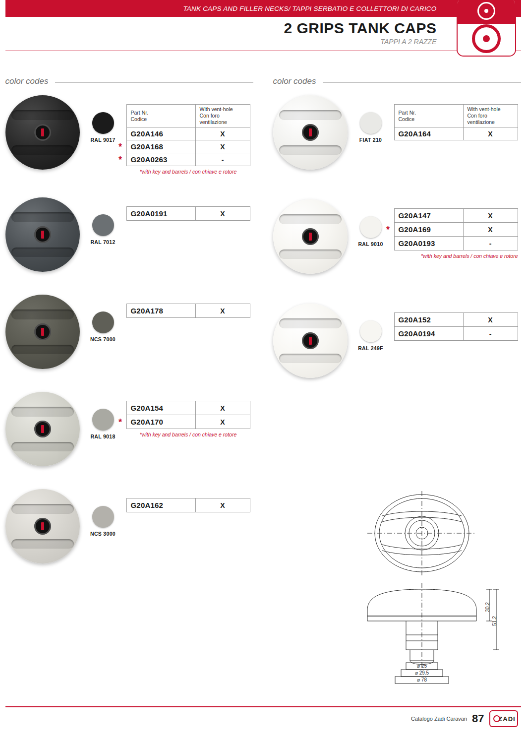TANK CAPS AND FILLER NECKS/ TAPPI SERBATIO E COLLETTORI DI CARICO
2 GRIPS TANK CAPS
TAPPI A 2 RAZZE
color codes
RAL 9017
| Part Nr. Codice | With vent-hole Con foro ventilazione |
| --- | --- |
| G20A146 | X |
| * G20A168 | X |
| * G20A0263 | - |
*with key and barrels / con chiave e rotore
RAL 7012
| G20A0191 | X |
NCS 7000
| G20A178 | X |
RAL 9018
| G20A154 | X |
| * G20A170 | X |
*with key and barrels / con chiave e rotore
NCS 3000
| G20A162 | X |
color codes
FIAT 210
| Part Nr. Codice | With vent-hole Con foro ventilazione |
| --- | --- |
| G20A164 | X |
RAL 9010
| G20A147 | X |
| * G20A169 | X |
| G20A0193 | - |
*with key and barrels / con chiave e rotore
RAL 249F
| G20A152 | X |
| G20A0194 | - |
30.2 51.2 ⌀ 25 ⌀ 29.5 ⌀ 78
Catalogo Zadi Caravan 87 ZADI